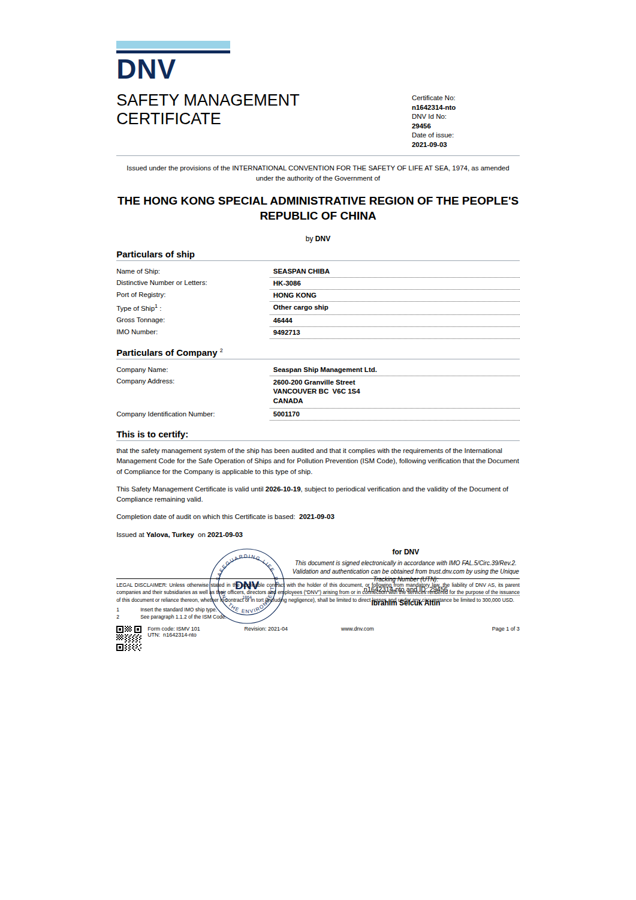DNV
SAFETY MANAGEMENT
CERTIFICATE
Certificate No:
n1642314-nto
DNV Id No:
29456
Date of issue:
2021-09-03
Issued under the provisions of the INTERNATIONAL CONVENTION FOR THE SAFETY OF LIFE AT SEA, 1974, as amended
under the authority of the Government of
THE HONG KONG SPECIAL ADMINISTRATIVE REGION OF THE PEOPLE'S REPUBLIC OF CHINA
by DNV
Particulars of ship
| Name of Ship: | SEASPAN CHIBA |
| Distinctive Number or Letters: | HK-3086 |
| Port of Registry: | HONG KONG |
| Type of Ship 1 : | Other cargo ship |
| Gross Tonnage: | 46444 |
| IMO Number: | 9492713 |
Particulars of Company 2
| Company Name: | Seaspan Ship Management Ltd. |
| Company Address: | 2600-200 Granville Street VANCOUVER BC V6C 1S4 CANADA |
| Company Identification Number: | 5001170 |
This is to certify:
that the safety management system of the ship has been audited and that it complies with the requirements of the International Management Code for the Safe Operation of Ships and for Pollution Prevention (ISM Code), following verification that the Document of Compliance for the Company is applicable to this type of ship.
This Safety Management Certificate is valid until 2026-10-19, subject to periodical verification and the validity of the Document of Compliance remaining valid.
Completion date of audit on which this Certificate is based: 2021-09-03
Issued at Yalova, Turkey on 2021-09-03
SAFEGUARDING LIFE, PROPERTY AND THE ENVIRONMENT DNV 1864
for DNV
This document is signed electronically in accordance with IMO FAL.5/Circ.39/Rev.2. Validation and authentication can be obtained from trust.dnv.com by using the Unique Tracking Number (UTN):
n1642314-nto and ID: 29456
Ibrahim Selcuk Altin
LEGAL DISCLAIMER: Unless otherwise stated in the applicable contract with the holder of this document, or following from mandatory law, the liability of DNV AS, its parent companies and their subsidiaries as well as their officers, directors and employees (“DNV”) arising from or in connection with the services rendered for the purpose of the issuance of this document or reliance thereon, whether in contract or in tort (including negligence), shall be limited to direct losses and under any circumstance be limited to 300,000 USD.
| 1 | Insert the standard IMO ship type. |
| 2 | See paragraph 1.1.2 of the ISM Code. |
Form code: ISMV 101 Revision: 2021-04 www.dnv.com Page 1 of 3
UTN: n1642314-nto